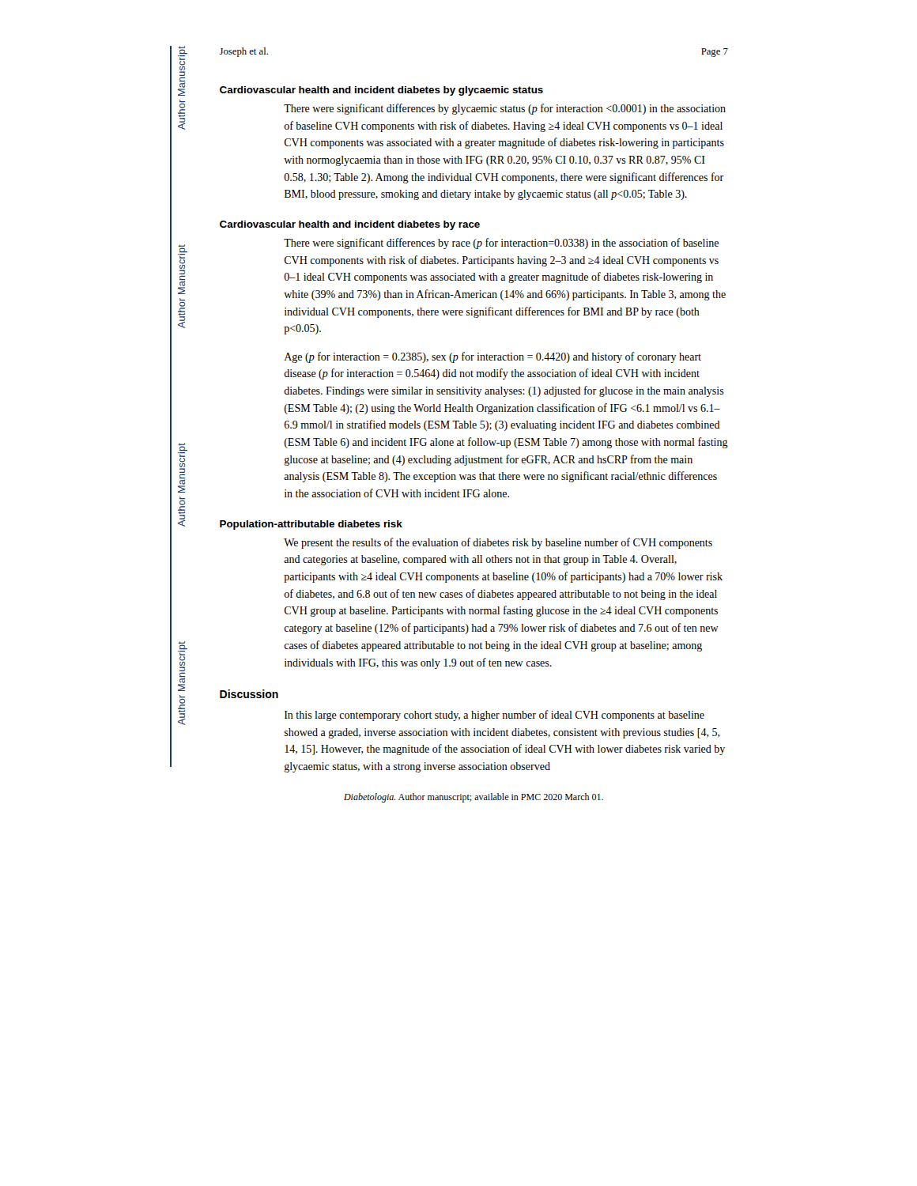Author Manuscript
Author Manuscript
Author Manuscript
Author Manuscript
Joseph et al. Page 7
Cardiovascular health and incident diabetes by glycaemic status
There were significant differences by glycaemic status (p for interaction <0.0001) in the association of baseline CVH components with risk of diabetes. Having ≥4 ideal CVH components vs 0–1 ideal CVH components was associated with a greater magnitude of diabetes risk-lowering in participants with normoglycaemia than in those with IFG (RR 0.20, 95% CI 0.10, 0.37 vs RR 0.87, 95% CI 0.58, 1.30; Table 2). Among the individual CVH components, there were significant differences for BMI, blood pressure, smoking and dietary intake by glycaemic status (all p<0.05; Table 3).
Cardiovascular health and incident diabetes by race
There were significant differences by race (p for interaction=0.0338) in the association of baseline CVH components with risk of diabetes. Participants having 2–3 and ≥4 ideal CVH components vs 0–1 ideal CVH components was associated with a greater magnitude of diabetes risk-lowering in white (39% and 73%) than in African-American (14% and 66%) participants. In Table 3, among the individual CVH components, there were significant differences for BMI and BP by race (both p<0.05).
Age (p for interaction = 0.2385), sex (p for interaction = 0.4420) and history of coronary heart disease (p for interaction = 0.5464) did not modify the association of ideal CVH with incident diabetes. Findings were similar in sensitivity analyses: (1) adjusted for glucose in the main analysis (ESM Table 4); (2) using the World Health Organization classification of IFG <6.1 mmol/l vs 6.1–6.9 mmol/l in stratified models (ESM Table 5); (3) evaluating incident IFG and diabetes combined (ESM Table 6) and incident IFG alone at follow-up (ESM Table 7) among those with normal fasting glucose at baseline; and (4) excluding adjustment for eGFR, ACR and hsCRP from the main analysis (ESM Table 8). The exception was that there were no significant racial/ethnic differences in the association of CVH with incident IFG alone.
Population-attributable diabetes risk
We present the results of the evaluation of diabetes risk by baseline number of CVH components and categories at baseline, compared with all others not in that group in Table 4. Overall, participants with ≥4 ideal CVH components at baseline (10% of participants) had a 70% lower risk of diabetes, and 6.8 out of ten new cases of diabetes appeared attributable to not being in the ideal CVH group at baseline. Participants with normal fasting glucose in the ≥4 ideal CVH components category at baseline (12% of participants) had a 79% lower risk of diabetes and 7.6 out of ten new cases of diabetes appeared attributable to not being in the ideal CVH group at baseline; among individuals with IFG, this was only 1.9 out of ten new cases.
Discussion
In this large contemporary cohort study, a higher number of ideal CVH components at baseline showed a graded, inverse association with incident diabetes, consistent with previous studies [4, 5, 14, 15]. However, the magnitude of the association of ideal CVH with lower diabetes risk varied by glycaemic status, with a strong inverse association observed
Diabetologia. Author manuscript; available in PMC 2020 March 01.